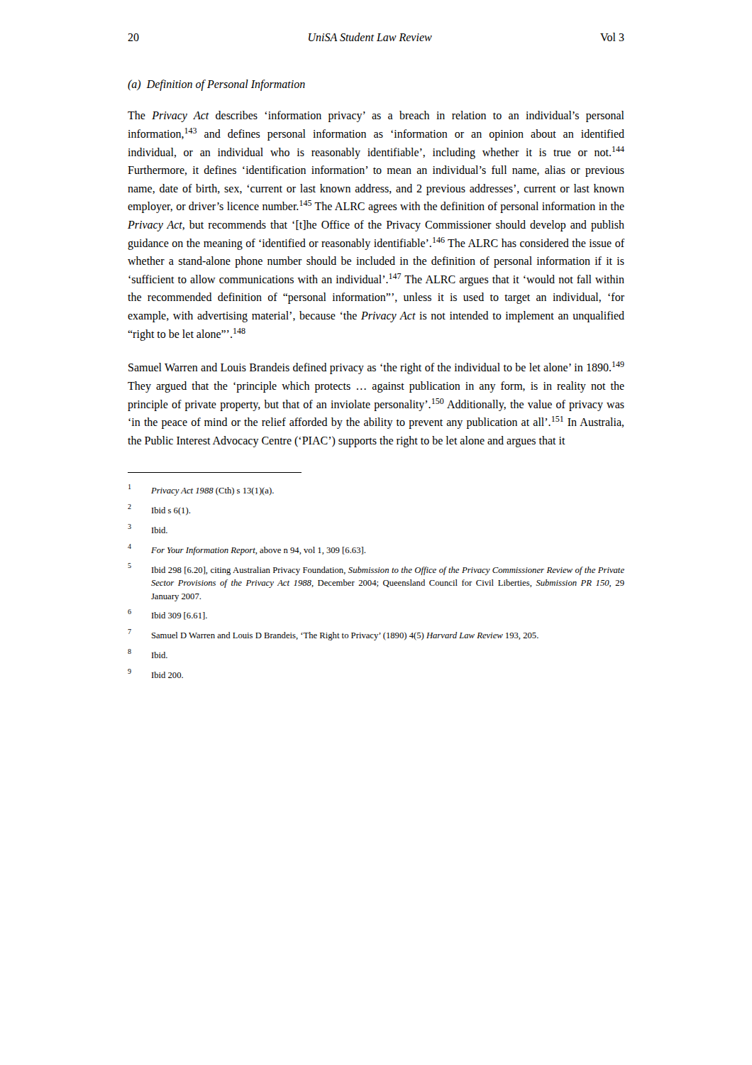20 UniSA Student Law Review Vol 3
(a) Definition of Personal Information
The Privacy Act describes ‘information privacy’ as a breach in relation to an individual’s personal information,143 and defines personal information as ‘information or an opinion about an identified individual, or an individual who is reasonably identifiable’, including whether it is true or not.144 Furthermore, it defines ‘identification information’ to mean an individual’s full name, alias or previous name, date of birth, sex, ‘current or last known address, and 2 previous addresses’, current or last known employer, or driver’s licence number.145 The ALRC agrees with the definition of personal information in the Privacy Act, but recommends that ‘[t]he Office of the Privacy Commissioner should develop and publish guidance on the meaning of ‘identified or reasonably identifiable’.146 The ALRC has considered the issue of whether a stand-alone phone number should be included in the definition of personal information if it is ‘sufficient to allow communications with an individual’.147 The ALRC argues that it ‘would not fall within the recommended definition of “personal information”’, unless it is used to target an individual, ‘for example, with advertising material’, because ‘the Privacy Act is not intended to implement an unqualified “right to be let alone”’.148
Samuel Warren and Louis Brandeis defined privacy as ‘the right of the individual to be let alone’ in 1890.149 They argued that the ‘principle which protects … against publication in any form, is in reality not the principle of private property, but that of an inviolate personality’.150 Additionally, the value of privacy was ‘in the peace of mind or the relief afforded by the ability to prevent any publication at all’.151 In Australia, the Public Interest Advocacy Centre (‘PIAC’) supports the right to be let alone and argues that it
Privacy Act 1988 (Cth) s 13(1)(a).
Ibid s 6(1).
Ibid.
For Your Information Report, above n 94, vol 1, 309 [6.63].
Ibid 298 [6.20], citing Australian Privacy Foundation, Submission to the Office of the Privacy Commissioner Review of the Private Sector Provisions of the Privacy Act 1988, December 2004; Queensland Council for Civil Liberties, Submission PR 150, 29 January 2007.
Ibid 309 [6.61].
Samuel D Warren and Louis D Brandeis, ‘The Right to Privacy’ (1890) 4(5) Harvard Law Review 193, 205.
Ibid.
Ibid 200.